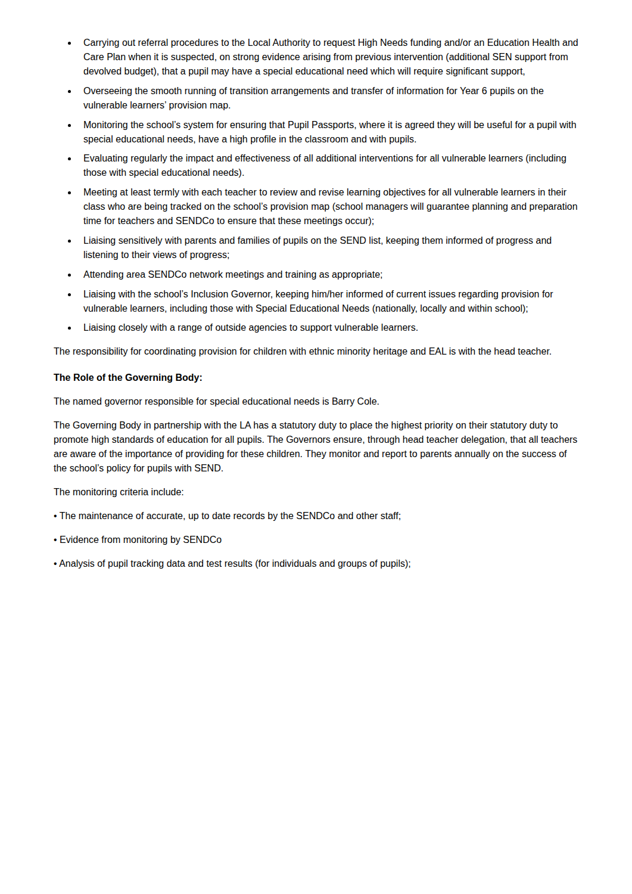Carrying out referral procedures to the Local Authority to request High Needs funding and/or an Education Health and Care Plan when it is suspected, on strong evidence arising from previous intervention (additional SEN support from devolved budget), that a pupil may have a special educational need which will require significant support,
Overseeing the smooth running of transition arrangements and transfer of information for Year 6 pupils on the vulnerable learners’ provision map.
Monitoring the school’s system for ensuring that Pupil Passports, where it is agreed they will be useful for a pupil with special educational needs, have a high profile in the classroom and with pupils.
Evaluating regularly the impact and effectiveness of all additional interventions for all vulnerable learners (including those with special educational needs).
Meeting at least termly with each teacher to review and revise learning objectives for all vulnerable learners in their class who are being tracked on the school’s provision map (school managers will guarantee planning and preparation time for teachers and SENDCo to ensure that these meetings occur);
Liaising sensitively with parents and families of pupils on the SEND list, keeping them informed of progress and listening to their views of progress;
Attending area SENDCo network meetings and training as appropriate;
Liaising with the school’s Inclusion Governor, keeping him/her informed of current issues regarding provision for vulnerable learners, including those with Special Educational Needs (nationally, locally and within school);
Liaising closely with a range of outside agencies to support vulnerable learners.
The responsibility for coordinating provision for children with ethnic minority heritage and EAL is with the head teacher.
The Role of the Governing Body:
The named governor responsible for special educational needs is Barry Cole.
The Governing Body in partnership with the LA has a statutory duty to place the highest priority on their statutory duty to promote high standards of education for all pupils. The Governors ensure, through head teacher delegation, that all teachers are aware of the importance of providing for these children. They monitor and report to parents annually on the success of the school’s policy for pupils with SEND.
The monitoring criteria include:
• The maintenance of accurate, up to date records by the SENDCo and other staff;
• Evidence from monitoring by SENDCo
• Analysis of pupil tracking data and test results (for individuals and groups of pupils);